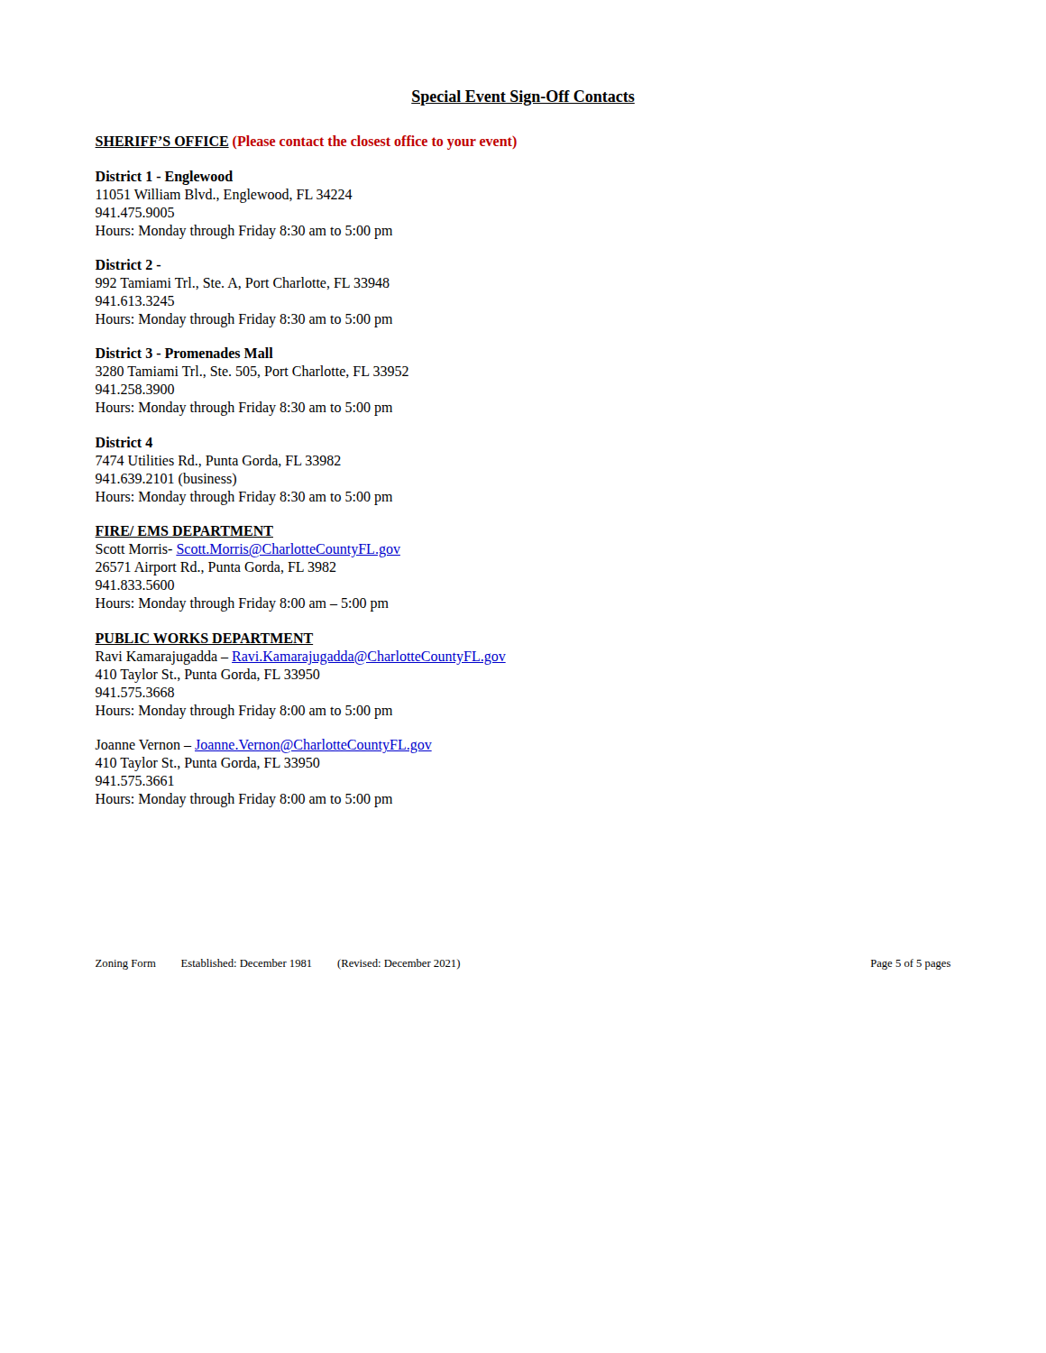Special Event Sign-Off Contacts
SHERIFF’S OFFICE (Please contact the closest office to your event)
District 1 - Englewood
11051 William Blvd., Englewood, FL 34224
941.475.9005
Hours: Monday through Friday 8:30 am to 5:00 pm
District 2 -
992 Tamiami Trl., Ste. A, Port Charlotte, FL 33948
941.613.3245
Hours: Monday through Friday 8:30 am to 5:00 pm
District 3 - Promenades Mall
3280 Tamiami Trl., Ste. 505, Port Charlotte, FL 33952
941.258.3900
Hours: Monday through Friday 8:30 am to 5:00 pm
District 4
7474 Utilities Rd., Punta Gorda, FL 33982
941.639.2101 (business)
Hours: Monday through Friday 8:30 am to 5:00 pm
FIRE/ EMS DEPARTMENT
Scott Morris- Scott.Morris@CharlotteCountyFL.gov
26571 Airport Rd., Punta Gorda, FL 3982
941.833.5600
Hours: Monday through Friday 8:00 am – 5:00 pm
PUBLIC WORKS DEPARTMENT
Ravi Kamarajugadda – Ravi.Kamarajugadda@CharlotteCountyFL.gov
410 Taylor St., Punta Gorda, FL 33950
941.575.3668
Hours: Monday through Friday 8:00 am to 5:00 pm
Joanne Vernon – Joanne.Vernon@CharlotteCountyFL.gov
410 Taylor St., Punta Gorda, FL 33950
941.575.3661
Hours: Monday through Friday 8:00 am to 5:00 pm
Zoning Form Established: December 1981 (Revised: December 2021) Page 5 of 5 pages